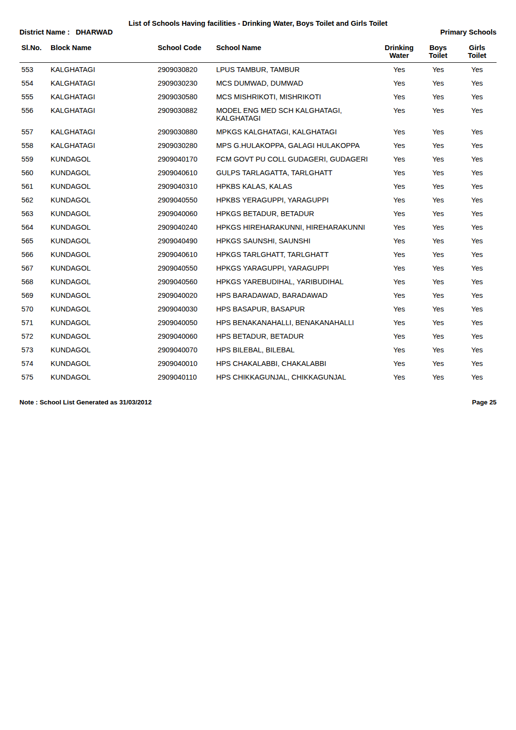List of Schools Having facilities - Drinking Water, Boys Toilet and Girls Toilet
District Name : DHARWAD Primary Schools
| Sl.No. | Block Name | School Code | School Name | Drinking Water | Boys Toilet | Girls Toilet |
| --- | --- | --- | --- | --- | --- | --- |
| 553 | KALGHATAGI | 2909030820 | LPUS TAMBUR, TAMBUR | Yes | Yes | Yes |
| 554 | KALGHATAGI | 2909030230 | MCS DUMWAD, DUMWAD | Yes | Yes | Yes |
| 555 | KALGHATAGI | 2909030580 | MCS MISHRIKOTI, MISHRIKOTI | Yes | Yes | Yes |
| 556 | KALGHATAGI | 2909030882 | MODEL ENG MED SCH KALGHATAGI, KALGHATAGI | Yes | Yes | Yes |
| 557 | KALGHATAGI | 2909030880 | MPKGS KALGHATAGI, KALGHATAGI | Yes | Yes | Yes |
| 558 | KALGHATAGI | 2909030280 | MPS G.HULAKOPPA, GALAGI HULAKOPPA | Yes | Yes | Yes |
| 559 | KUNDAGOL | 2909040170 | FCM GOVT PU COLL GUDAGERI, GUDAGERI | Yes | Yes | Yes |
| 560 | KUNDAGOL | 2909040610 | GULPS TARLAGATTA, TARLGHATT | Yes | Yes | Yes |
| 561 | KUNDAGOL | 2909040310 | HPKBS KALAS, KALAS | Yes | Yes | Yes |
| 562 | KUNDAGOL | 2909040550 | HPKBS YERAGUPPI, YARAGUPPI | Yes | Yes | Yes |
| 563 | KUNDAGOL | 2909040060 | HPKGS BETADUR, BETADUR | Yes | Yes | Yes |
| 564 | KUNDAGOL | 2909040240 | HPKGS HIREHARAKUNNI, HIREHARAKUNNI | Yes | Yes | Yes |
| 565 | KUNDAGOL | 2909040490 | HPKGS SAUNSHI, SAUNSHI | Yes | Yes | Yes |
| 566 | KUNDAGOL | 2909040610 | HPKGS TARLGHATT, TARLGHATT | Yes | Yes | Yes |
| 567 | KUNDAGOL | 2909040550 | HPKGS YARAGUPPI, YARAGUPPI | Yes | Yes | Yes |
| 568 | KUNDAGOL | 2909040560 | HPKGS YAREBUDIHAL, YARIBUDIHAL | Yes | Yes | Yes |
| 569 | KUNDAGOL | 2909040020 | HPS BARADAWAD, BARADAWAD | Yes | Yes | Yes |
| 570 | KUNDAGOL | 2909040030 | HPS BASAPUR, BASAPUR | Yes | Yes | Yes |
| 571 | KUNDAGOL | 2909040050 | HPS BENAKANAHALLI, BENAKANAHALLI | Yes | Yes | Yes |
| 572 | KUNDAGOL | 2909040060 | HPS BETADUR, BETADUR | Yes | Yes | Yes |
| 573 | KUNDAGOL | 2909040070 | HPS BILEBAL, BILEBAL | Yes | Yes | Yes |
| 574 | KUNDAGOL | 2909040010 | HPS CHAKALABBI, CHAKALABBI | Yes | Yes | Yes |
| 575 | KUNDAGOL | 2909040110 | HPS CHIKKAGUNJAL, CHIKKAGUNJAL | Yes | Yes | Yes |
Note : School List Generated as 31/03/2012 Page 25